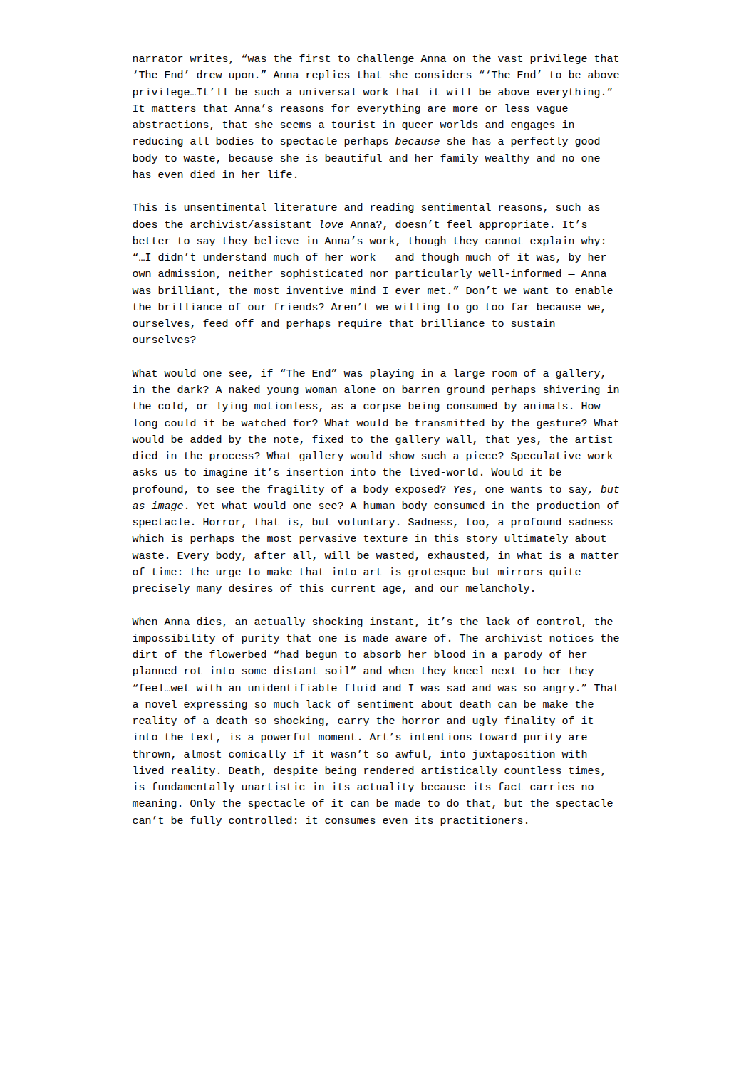narrator writes, “was the first to challenge Anna on the vast privilege that ‘The End’ drew upon.” Anna replies that she considers “‘The End’ to be above privilege…It’ll be such a universal work that it will be above everything.” It matters that Anna’s reasons for everything are more or less vague abstractions, that she seems a tourist in queer worlds and engages in reducing all bodies to spectacle perhaps because she has a perfectly good body to waste, because she is beautiful and her family wealthy and no one has even died in her life.
This is unsentimental literature and reading sentimental reasons, such as does the archivist/assistant love Anna?, doesn’t feel appropriate. It’s better to say they believe in Anna’s work, though they cannot explain why: “…I didn’t understand much of her work — and though much of it was, by her own admission, neither sophisticated nor particularly well-informed — Anna was brilliant, the most inventive mind I ever met.” Don’t we want to enable the brilliance of our friends? Aren’t we willing to go too far because we, ourselves, feed off and perhaps require that brilliance to sustain ourselves?
What would one see, if “The End” was playing in a large room of a gallery, in the dark? A naked young woman alone on barren ground perhaps shivering in the cold, or lying motionless, as a corpse being consumed by animals. How long could it be watched for? What would be transmitted by the gesture? What would be added by the note, fixed to the gallery wall, that yes, the artist died in the process? What gallery would show such a piece? Speculative work asks us to imagine it’s insertion into the lived-world. Would it be profound, to see the fragility of a body exposed? Yes, one wants to say, but as image. Yet what would one see? A human body consumed in the production of spectacle. Horror, that is, but voluntary. Sadness, too, a profound sadness which is perhaps the most pervasive texture in this story ultimately about waste. Every body, after all, will be wasted, exhausted, in what is a matter of time: the urge to make that into art is grotesque but mirrors quite precisely many desires of this current age, and our melancholy.
When Anna dies, an actually shocking instant, it’s the lack of control, the impossibility of purity that one is made aware of. The archivist notices the dirt of the flowerbed “had begun to absorb her blood in a parody of her planned rot into some distant soil” and when they kneel next to her they “feel…wet with an unidentifiable fluid and I was sad and was so angry.” That a novel expressing so much lack of sentiment about death can be make the reality of a death so shocking, carry the horror and ugly finality of it into the text, is a powerful moment. Art’s intentions toward purity are thrown, almost comically if it wasn’t so awful, into juxtaposition with lived reality. Death, despite being rendered artistically countless times, is fundamentally unartistic in its actuality because its fact carries no meaning. Only the spectacle of it can be made to do that, but the spectacle can’t be fully controlled: it consumes even its practitioners.